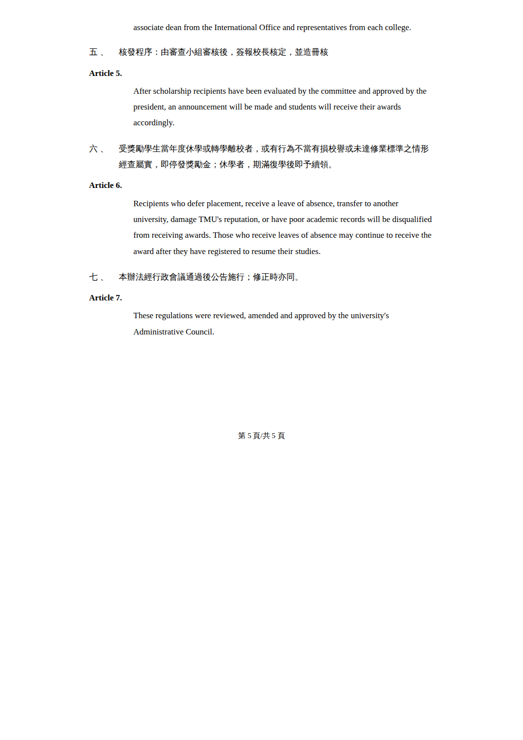associate dean from the International Office and representatives from each college.
五、
核發程序：由審查小組審核後，簽報校長核定，並造冊核
Article 5.
After scholarship recipients have been evaluated by the committee and approved by the president, an announcement will be made and students will receive their awards accordingly.
六、
受獎勵學生當年度休學或轉學離校者，或有行為不當有損校譽或未達修業標準之情形經查屬實，即停發獎勵金；休學者，期滿復學後即予續領。
Article 6.
Recipients who defer placement, receive a leave of absence, transfer to another university, damage TMU's reputation, or have poor academic records will be disqualified from receiving awards. Those who receive leaves of absence may continue to receive the award after they have registered to resume their studies.
七、
本辦法經行政會議通過後公告施行；修正時亦同。
Article 7.
These regulations were reviewed, amended and approved by the university's Administrative Council.
第 5 頁/共 5 頁